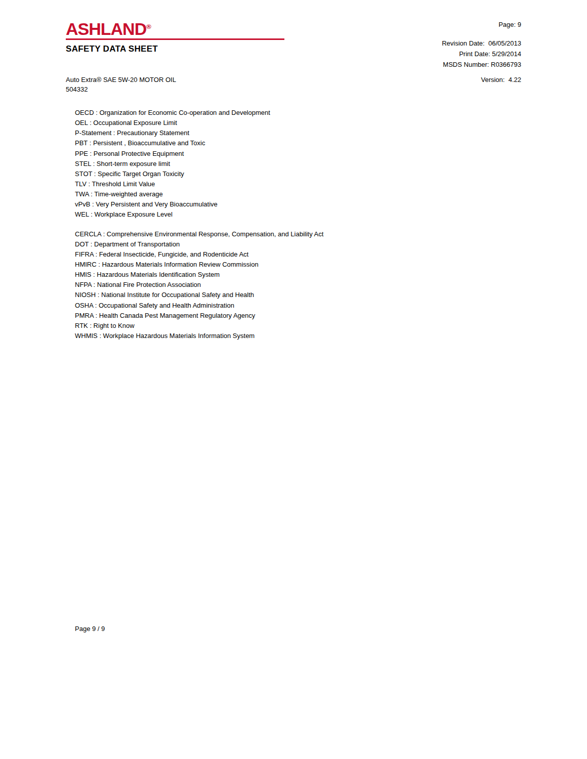Page: 9
Revision Date: 06/05/2013
Print Date: 5/29/2014
MSDS Number: R0366793
ASHLAND®
SAFETY DATA SHEET
Version: 4.22
Auto Extra® SAE 5W-20 MOTOR OIL
504332
OECD : Organization for Economic Co-operation and Development
OEL : Occupational Exposure Limit
P-Statement : Precautionary Statement
PBT : Persistent , Bioaccumulative and Toxic
PPE : Personal Protective Equipment
STEL : Short-term exposure limit
STOT : Specific Target Organ Toxicity
TLV : Threshold Limit Value
TWA : Time-weighted average
vPvB : Very Persistent and Very Bioaccumulative
WEL : Workplace Exposure Level
CERCLA : Comprehensive Environmental Response, Compensation, and Liability Act
DOT : Department of Transportation
FIFRA : Federal Insecticide, Fungicide, and Rodenticide Act
HMIRC : Hazardous Materials Information Review Commission
HMIS : Hazardous Materials Identification System
NFPA : National Fire Protection Association
NIOSH : National Institute for Occupational Safety and Health
OSHA : Occupational Safety and Health Administration
PMRA : Health Canada Pest Management Regulatory Agency
RTK : Right to Know
WHMIS : Workplace Hazardous Materials Information System
Page 9 / 9